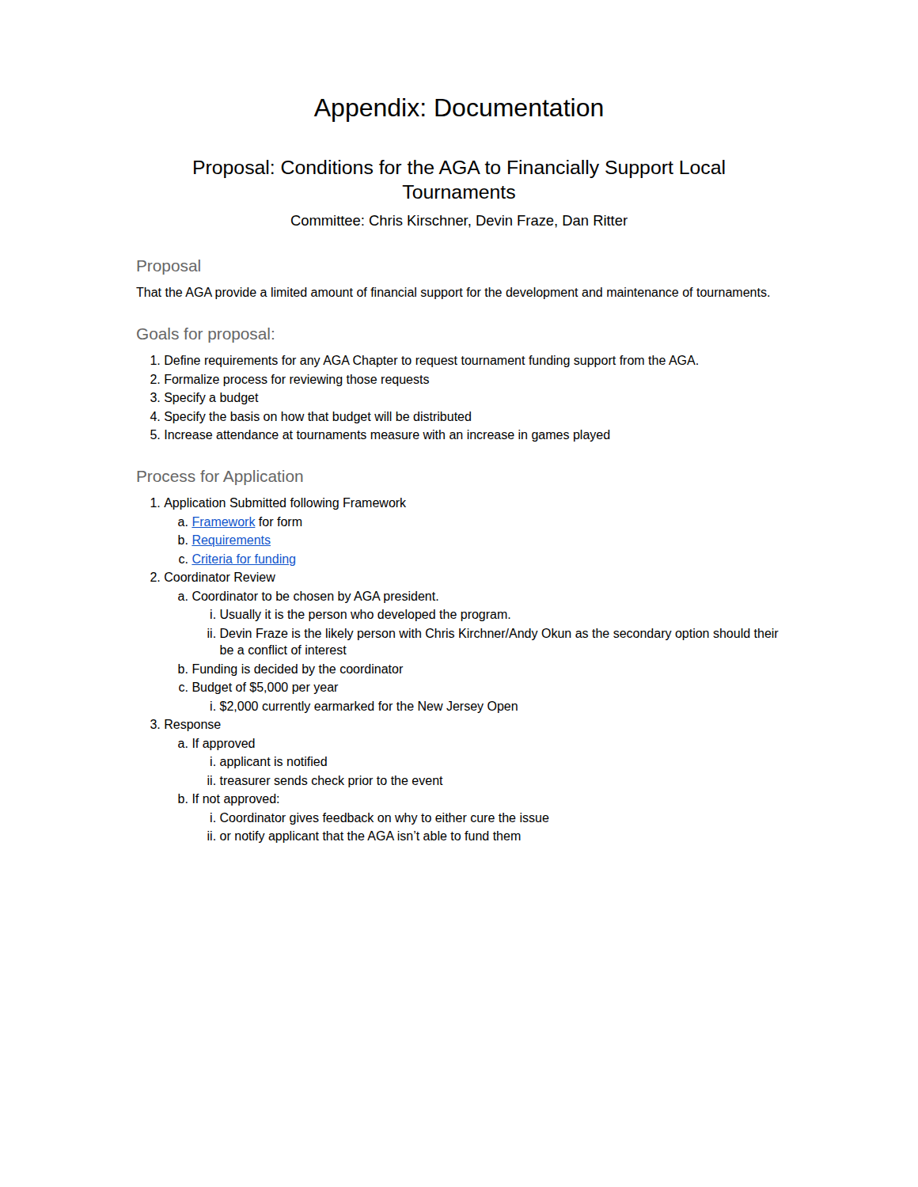Appendix: Documentation
Proposal: Conditions for the AGA to Financially Support Local Tournaments
Committee: Chris Kirschner, Devin Fraze, Dan Ritter
Proposal
That the AGA provide a limited amount of financial support for the development and maintenance of tournaments.
Goals for proposal:
Define requirements for any AGA Chapter to request tournament funding support from the AGA.
Formalize process for reviewing those requests
Specify a budget
Specify the basis on how that budget will be distributed
Increase attendance at tournaments measure with an increase in games played
Process for Application
Application Submitted following Framework
Framework for form
Requirements
Criteria for funding
Coordinator Review
Coordinator to be chosen by AGA president.
Usually it is the person who developed the program.
Devin Fraze is the likely person with Chris Kirchner/Andy Okun as the secondary option should their be a conflict of interest
Funding is decided by the coordinator
Budget of $5,000 per year
$2,000 currently earmarked for the New Jersey Open
Response
If approved
applicant is notified
treasurer sends check prior to the event
If not approved:
Coordinator gives feedback on why to either cure the issue
or notify applicant that the AGA isn’t able to fund them